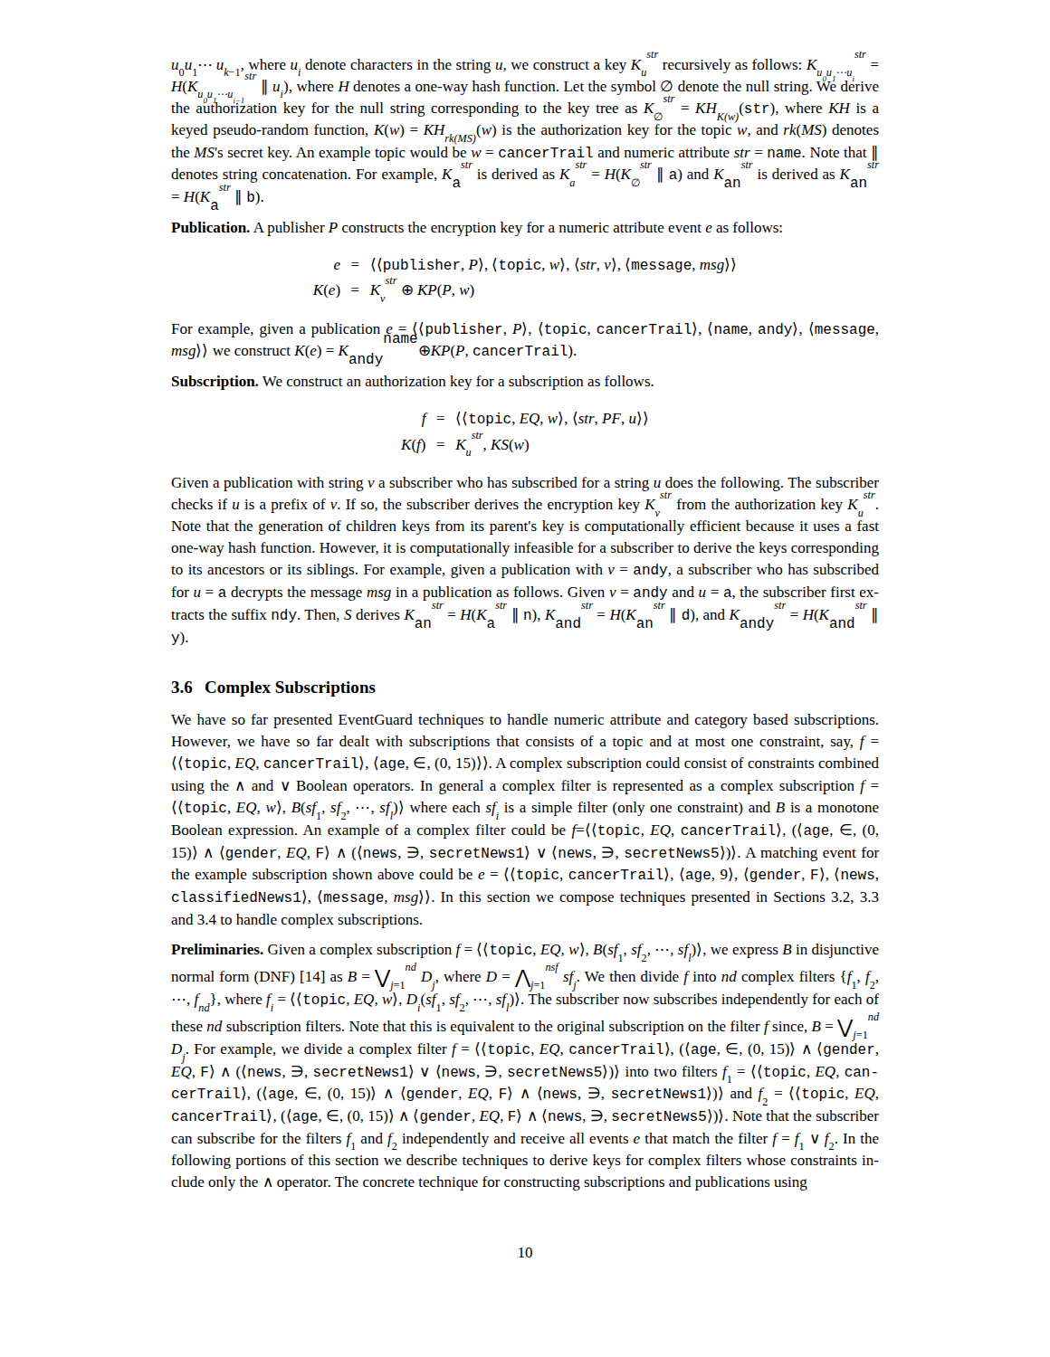u0u1⋯ uk−1, where ui denote characters in the string u, we construct a key Kustr recursively as follows: Ku0u1⋯uistr = H(Ku0u1⋯ui−1str ∥ ui), where H denotes a one-way hash function. Let the symbol ∅ denote the null string. We derive the authorization key for the null string corresponding to the key tree as K∅str = KHK(w)(str), where KH is a keyed pseudo-random function, K(w) = KHrk(MS)(w) is the authorization key for the topic w, and rk(MS) denotes the MS's secret key. An example topic would be w = cancerTrail and numeric attribute str = name. Note that ∥ denotes string concatenation. For example, Kastr is derived as Kastr = H(K∅str ∥ a) and Kanstr is derived as Kanstr = H(Kastr ∥ b).
Publication. A publisher P constructs the encryption key for a numeric attribute event e as follows:
| e | = | ⟨⟨ publisher , P ⟩, ⟨ topic , w ⟩, ⟨ str , v ⟩, ⟨ message , msg ⟩⟩ |
| K ( e ) | = | K v str ⊕ KP ( P , w ) |
For example, given a publication e = ⟨⟨publisher, P⟩, ⟨topic, cancerTrail⟩, ⟨name, andy⟩, ⟨message, msg⟩⟩ we construct K(e) = Kandyname⊕KP(P, cancerTrail).
Subscription. We construct an authorization key for a subscription as follows.
| f | = | ⟨⟨ topic , EQ , w ⟩, ⟨ str , PF , u ⟩⟩ |
| K ( f ) | = | K u str , KS ( w ) |
Given a publication with string v a subscriber who has subscribed for a string u does the following. The subscriber checks if u is a prefix of v. If so, the subscriber derives the encryption key Kvstr from the authorization key Kustr. Note that the generation of children keys from its parent's key is computationally efficient because it uses a fast one-way hash function. However, it is computationally infeasible for a subscriber to derive the keys corresponding to its ancestors or its siblings. For example, given a publication with v = andy, a subscriber who has subscribed for u = a decrypts the message msg in a publication as follows. Given v = andy and u = a, the subscriber first extracts the suffix ndy. Then, S derives Kanstr = H(Kastr ∥ n), Kandstr = H(Kanstr ∥ d), and Kandystr = H(Kandstr ∥ y).
3.6 Complex Subscriptions
We have so far presented EventGuard techniques to handle numeric attribute and category based subscriptions. However, we have so far dealt with subscriptions that consists of a topic and at most one constraint, say, f = ⟨⟨topic, EQ, cancerTrail⟩, ⟨age, ∈, (0, 15)⟩⟩. A complex subscription could consist of constraints combined using the ∧ and ∨ Boolean operators. In general a complex filter is represented as a complex subscription f = ⟨⟨topic, EQ, w⟩, B(sf1, sf2, ⋯, sfl)⟩ where each sfi is a simple filter (only one constraint) and B is a monotone Boolean expression. An example of a complex filter could be f=⟨⟨topic, EQ, cancerTrail⟩, (⟨age, ∈, (0, 15)⟩ ∧ ⟨gender, EQ, F⟩ ∧ (⟨news, ∋, secretNews1⟩ ∨ ⟨news, ∋, secretNews5⟩)⟩. A matching event for the example subscription shown above could be e = ⟨⟨topic, cancerTrail⟩, ⟨age, 9⟩, ⟨gender, F⟩, ⟨news, classifiedNews1⟩, ⟨message, msg⟩⟩. In this section we compose techniques presented in Sections 3.2, 3.3 and 3.4 to handle complex subscriptions.
Preliminaries. Given a complex subscription f = ⟨⟨topic, EQ, w⟩, B(sf1, sf2, ⋯, sfl)⟩, we express B in disjunctive normal form (DNF) [14] as B = ⋁j=1nd Dj, where D = ⋀j=1nsf sfj. We then divide f into nd complex filters {f1, f2, ⋯, fnd}, where fi = ⟨⟨topic, EQ, w⟩, Di(sf1, sf2, ⋯, sfl)⟩. The subscriber now subscribes independently for each of these nd subscription filters. Note that this is equivalent to the original subscription on the filter f since, B = ⋁j=1nd Dj. For example, we divide a complex filter f = ⟨⟨topic, EQ, cancerTrail⟩, (⟨age, ∈, (0, 15)⟩ ∧ ⟨gender, EQ, F⟩ ∧ (⟨news, ∋, secretNews1⟩ ∨ ⟨news, ∋, secretNews5⟩)⟩ into two filters f1 = ⟨⟨topic, EQ, cancerTrail⟩, (⟨age, ∈, (0, 15)⟩ ∧ ⟨gender, EQ, F⟩ ∧ ⟨news, ∋, secretNews1⟩)⟩ and f2 = ⟨⟨topic, EQ, cancerTrail⟩, (⟨age, ∈, (0, 15)⟩ ∧ ⟨gender, EQ, F⟩ ∧ ⟨news, ∋, secretNews5⟩)⟩. Note that the subscriber can subscribe for the filters f1 and f2 independently and receive all events e that match the filter f = f1 ∨ f2. In the following portions of this section we describe techniques to derive keys for complex filters whose constraints include only the ∧ operator. The concrete technique for constructing subscriptions and publications using
10